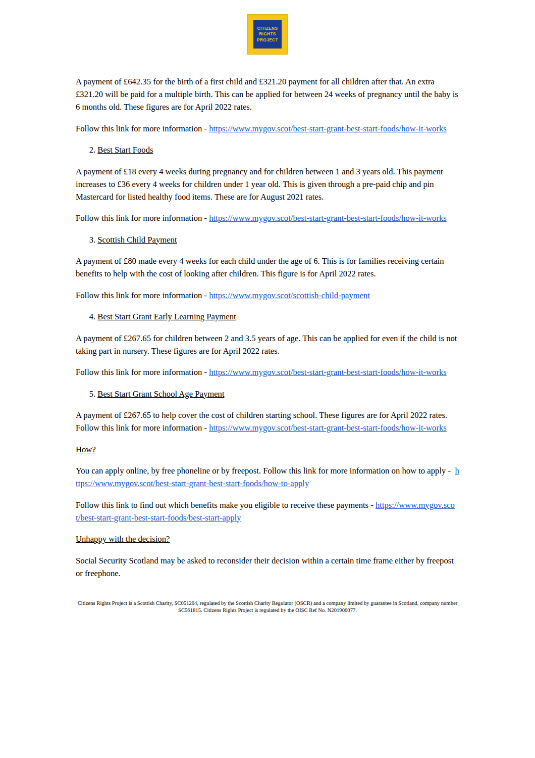Citizens
Rights
Project
A payment of £642.35 for the birth of a first child and £321.20 payment for all children after that. An extra £321.20 will be paid for a multiple birth. This can be applied for between 24 weeks of pregnancy until the baby is 6 months old. These figures are for April 2022 rates.
Follow this link for more information - https://www.mygov.scot/best-start-grant-best-start-foods/how-it-works
Best Start Foods
A payment of £18 every 4 weeks during pregnancy and for children between 1 and 3 years old. This payment increases to £36 every 4 weeks for children under 1 year old. This is given through a pre-paid chip and pin Mastercard for listed healthy food items. These are for August 2021 rates.
Follow this link for more information - https://www.mygov.scot/best-start-grant-best-start-foods/how-it-works
Scottish Child Payment
A payment of £80 made every 4 weeks for each child under the age of 6. This is for families receiving certain benefits to help with the cost of looking after children. This figure is for April 2022 rates.
Follow this link for more information - https://www.mygov.scot/scottish-child-payment
Best Start Grant Early Learning Payment
A payment of £267.65 for children between 2 and 3.5 years of age. This can be applied for even if the child is not taking part in nursery. These figures are for April 2022 rates.
Follow this link for more information - https://www.mygov.scot/best-start-grant-best-start-foods/how-it-works
Best Start Grant School Age Payment
A payment of £267.65 to help cover the cost of children starting school. These figures are for April 2022 rates. Follow this link for more information - https://www.mygov.scot/best-start-grant-best-start-foods/how-it-works
How?
You can apply online, by free phoneline or by freepost. Follow this link for more information on how to apply - https://www.mygov.scot/best-start-grant-best-start-foods/how-to-apply
Follow this link to find out which benefits make you eligible to receive these payments - https://www.mygov.scot/best-start-grant-best-start-foods/best-start-apply
Unhappy with the decision?
Social Security Scotland may be asked to reconsider their decision within a certain time frame either by freepost or freephone.
Citizens Rights Project is a Scottish Charity, SC051204, regulated by the Scottish Charity Regulator (OSCR) and a company limited by guarantee in Scotland, company number SC561815. Citizens Rights Project is regulated by the OISC Ref No. N201900077.